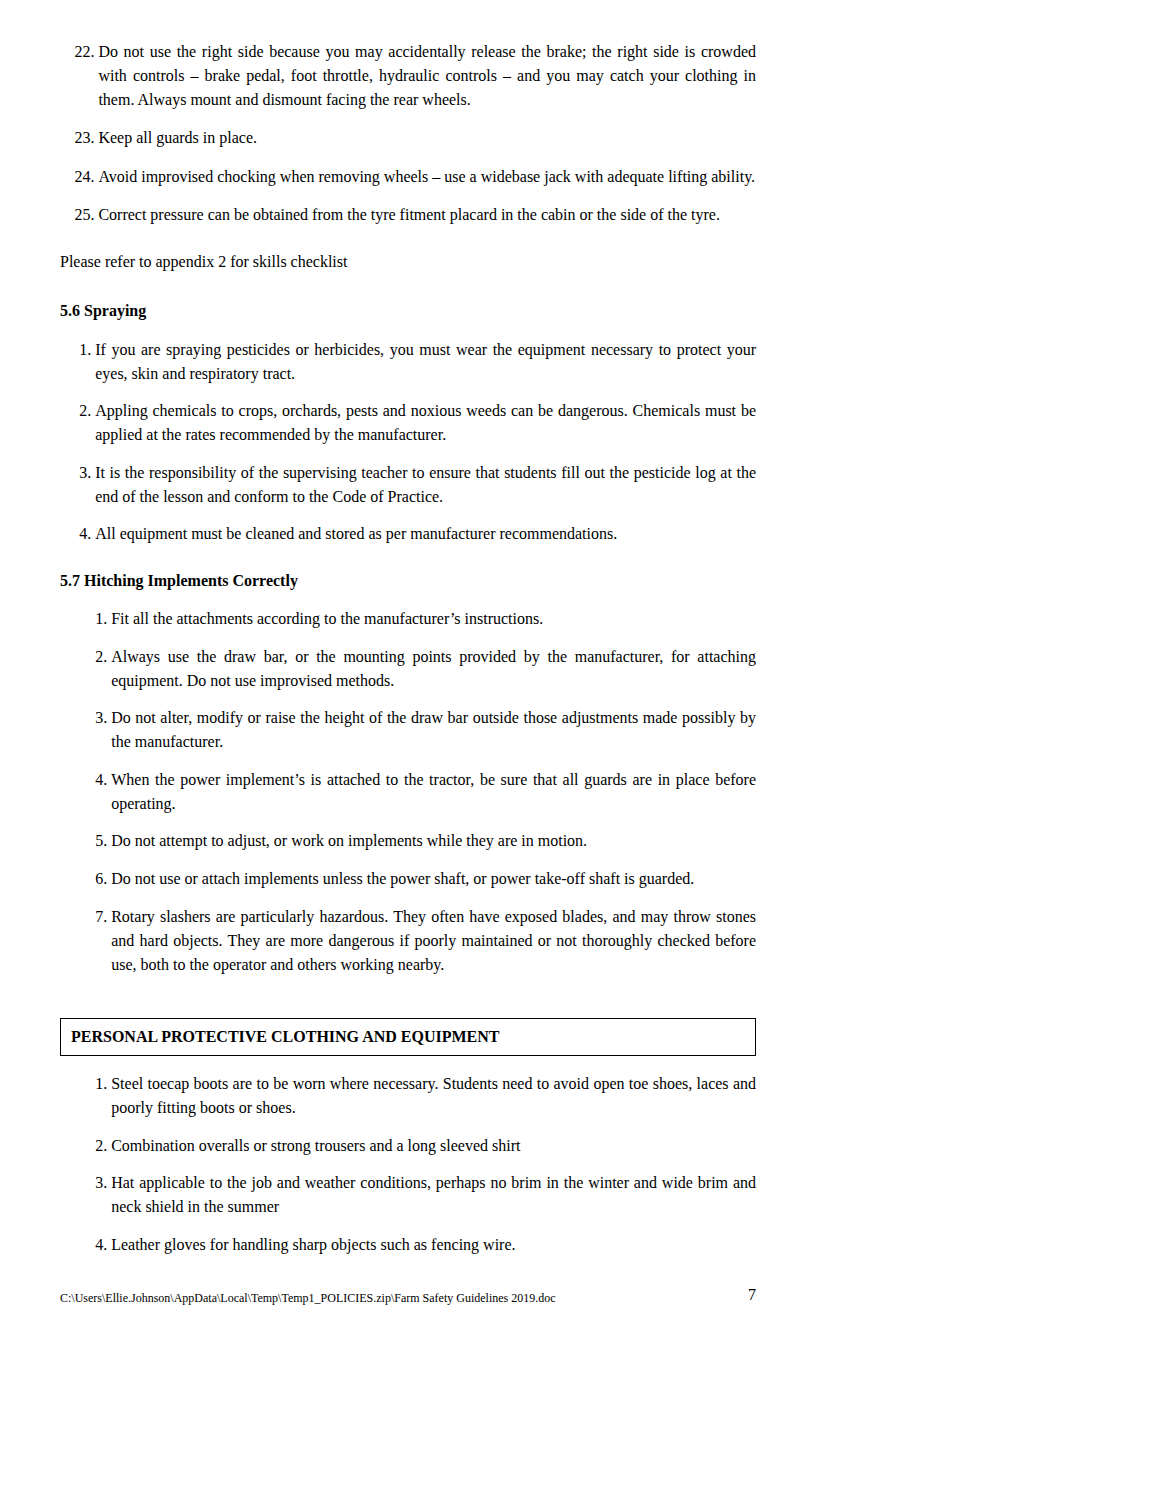Do not use the right side because you may accidentally release the brake; the right side is crowded with controls – brake pedal, foot throttle, hydraulic controls – and you may catch your clothing in them. Always mount and dismount facing the rear wheels.
Keep all guards in place.
Avoid improvised chocking when removing wheels – use a widebase jack with adequate lifting ability.
Correct pressure can be obtained from the tyre fitment placard in the cabin or the side of the tyre.
Please refer to appendix 2 for skills checklist
5.6 Spraying
If you are spraying pesticides or herbicides, you must wear the equipment necessary to protect your eyes, skin and respiratory tract.
Appling chemicals to crops, orchards, pests and noxious weeds can be dangerous. Chemicals must be applied at the rates recommended by the manufacturer.
It is the responsibility of the supervising teacher to ensure that students fill out the pesticide log at the end of the lesson and conform to the Code of Practice.
All equipment must be cleaned and stored as per manufacturer recommendations.
5.7 Hitching Implements Correctly
Fit all the attachments according to the manufacturer’s instructions.
Always use the draw bar, or the mounting points provided by the manufacturer, for attaching equipment. Do not use improvised methods.
Do not alter, modify or raise the height of the draw bar outside those adjustments made possibly by the manufacturer.
When the power implement’s is attached to the tractor, be sure that all guards are in place before operating.
Do not attempt to adjust, or work on implements while they are in motion.
Do not use or attach implements unless the power shaft, or power take-off shaft is guarded.
Rotary slashers are particularly hazardous. They often have exposed blades, and may throw stones and hard objects. They are more dangerous if poorly maintained or not thoroughly checked before use, both to the operator and others working nearby.
PERSONAL PROTECTIVE CLOTHING AND EQUIPMENT
Steel toecap boots are to be worn where necessary. Students need to avoid open toe shoes, laces and poorly fitting boots or shoes.
Combination overalls or strong trousers and a long sleeved shirt
Hat applicable to the job and weather conditions, perhaps no brim in the winter and wide brim and neck shield in the summer
Leather gloves for handling sharp objects such as fencing wire.
C:\Users\Ellie.Johnson\AppData\Local\Temp\Temp1_POLICIES.zip\Farm Safety Guidelines 2019.doc 7